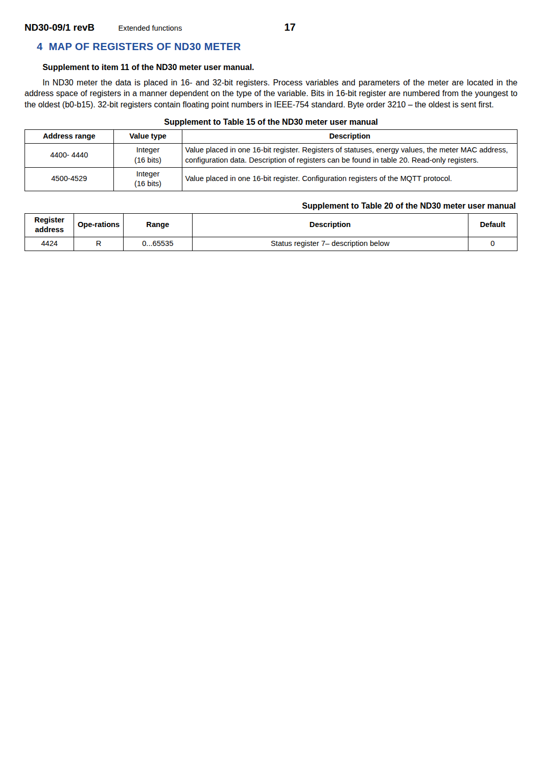ND30-09/1 revB Extended functions 17
4 MAP OF REGISTERS OF ND30 METER
Supplement to item 11 of the ND30 meter user manual.
In ND30 meter the data is placed in 16- and 32-bit registers. Process variables and parameters of the meter are located in the address space of registers in a manner dependent on the type of the variable. Bits in 16-bit register are numbered from the youngest to the oldest (b0-b15). 32-bit registers contain floating point numbers in IEEE-754 standard. Byte order 3210 – the oldest is sent first.
Supplement to Table 15 of the ND30 meter user manual
| Address range | Value type | Description |
| --- | --- | --- |
| 4400- 4440 | Integer (16 bits) | Value placed in one 16-bit register. Registers of statuses, energy values, the meter MAC address, configuration data. Description of registers can be found in table 20. Read-only registers. |
| 4500-4529 | Integer (16 bits) | Value placed in one 16-bit register. Configuration registers of the MQTT protocol. |
Supplement to Table 20 of the ND30 meter user manual
| Register address | Ope-rations | Range | Description | Default |
| --- | --- | --- | --- | --- |
| 4424 | R | 0...65535 | Status register 7– description below | 0 |